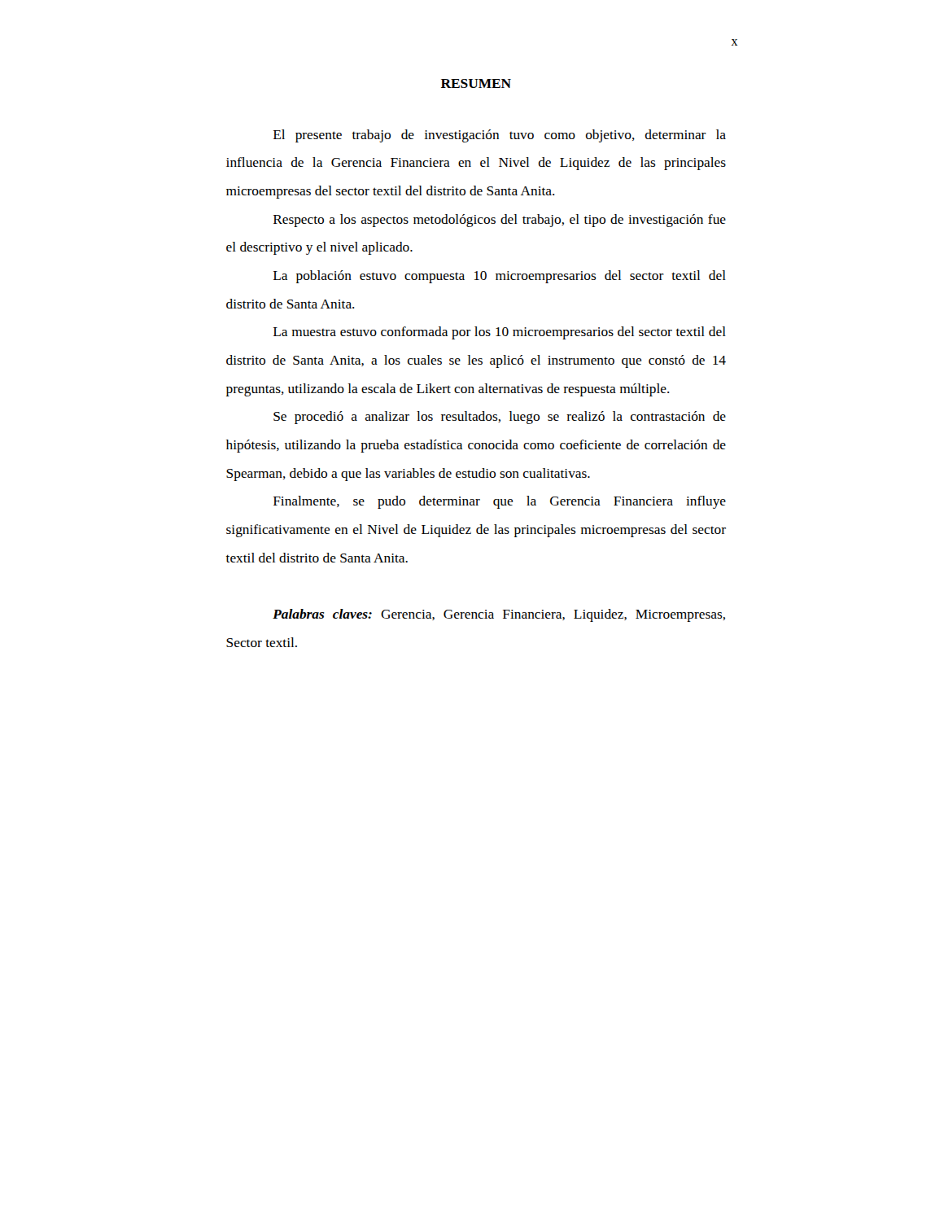x
RESUMEN
El presente trabajo de investigación tuvo como objetivo, determinar la influencia de la Gerencia Financiera en el Nivel de Liquidez de las principales microempresas del sector textil del distrito de Santa Anita.
Respecto a los aspectos metodológicos del trabajo, el tipo de investigación fue el descriptivo y el nivel aplicado.
La población estuvo compuesta 10 microempresarios del sector textil del distrito de Santa Anita.
La muestra estuvo conformada por los 10 microempresarios del sector textil del distrito de Santa Anita, a los cuales se les aplicó el instrumento que constó de 14 preguntas, utilizando la escala de Likert con alternativas de respuesta múltiple.
Se procedió a analizar los resultados, luego se realizó la contrastación de hipótesis, utilizando la prueba estadística conocida como coeficiente de correlación de Spearman, debido a que las variables de estudio son cualitativas.
Finalmente, se pudo determinar que la Gerencia Financiera influye significativamente en el Nivel de Liquidez de las principales microempresas del sector textil del distrito de Santa Anita.
Palabras claves: Gerencia, Gerencia Financiera, Liquidez, Microempresas, Sector textil.